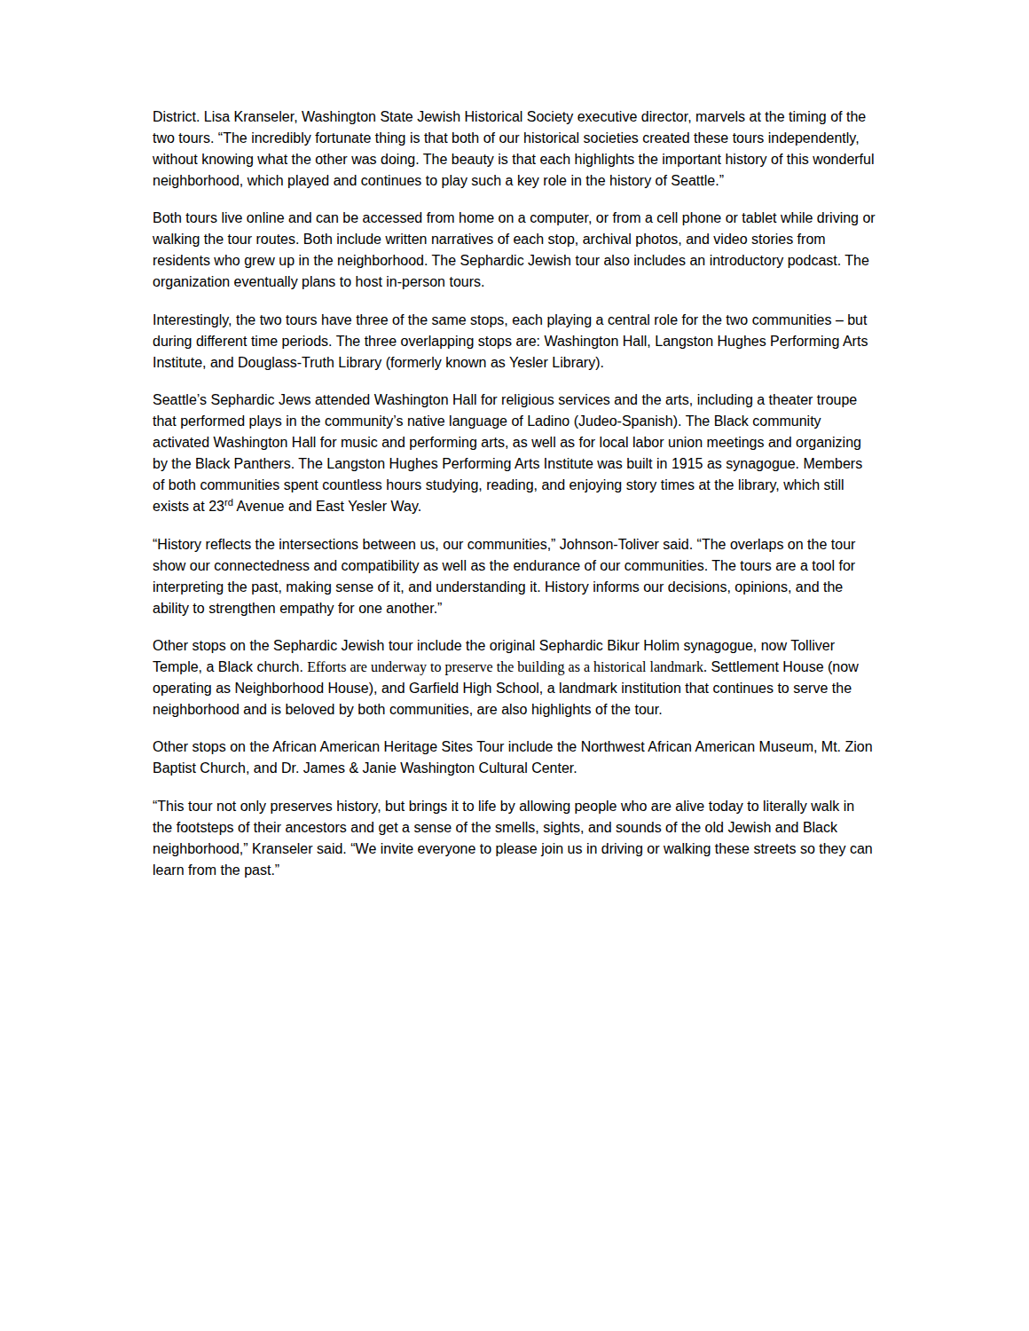District. Lisa Kranseler, Washington State Jewish Historical Society executive director, marvels at the timing of the two tours. “The incredibly fortunate thing is that both of our historical societies created these tours independently, without knowing what the other was doing. The beauty is that each highlights the important history of this wonderful neighborhood, which played and continues to play such a key role in the history of Seattle.”
Both tours live online and can be accessed from home on a computer, or from a cell phone or tablet while driving or walking the tour routes. Both include written narratives of each stop, archival photos, and video stories from residents who grew up in the neighborhood. The Sephardic Jewish tour also includes an introductory podcast. The organization eventually plans to host in-person tours.
Interestingly, the two tours have three of the same stops, each playing a central role for the two communities – but during different time periods. The three overlapping stops are: Washington Hall, Langston Hughes Performing Arts Institute, and Douglass-Truth Library (formerly known as Yesler Library).
Seattle’s Sephardic Jews attended Washington Hall for religious services and the arts, including a theater troupe that performed plays in the community’s native language of Ladino (Judeo-Spanish). The Black community activated Washington Hall for music and performing arts, as well as for local labor union meetings and organizing by the Black Panthers. The Langston Hughes Performing Arts Institute was built in 1915 as synagogue. Members of both communities spent countless hours studying, reading, and enjoying story times at the library, which still exists at 23rd Avenue and East Yesler Way.
“History reflects the intersections between us, our communities,” Johnson-Toliver said. “The overlaps on the tour show our connectedness and compatibility as well as the endurance of our communities. The tours are a tool for interpreting the past, making sense of it, and understanding it. History informs our decisions, opinions, and the ability to strengthen empathy for one another.”
Other stops on the Sephardic Jewish tour include the original Sephardic Bikur Holim synagogue, now Tolliver Temple, a Black church. Efforts are underway to preserve the building as a historical landmark. Settlement House (now operating as Neighborhood House), and Garfield High School, a landmark institution that continues to serve the neighborhood and is beloved by both communities, are also highlights of the tour.
Other stops on the African American Heritage Sites Tour include the Northwest African American Museum, Mt. Zion Baptist Church, and Dr. James & Janie Washington Cultural Center.
“This tour not only preserves history, but brings it to life by allowing people who are alive today to literally walk in the footsteps of their ancestors and get a sense of the smells, sights, and sounds of the old Jewish and Black neighborhood,” Kranseler said. “We invite everyone to please join us in driving or walking these streets so they can learn from the past.”